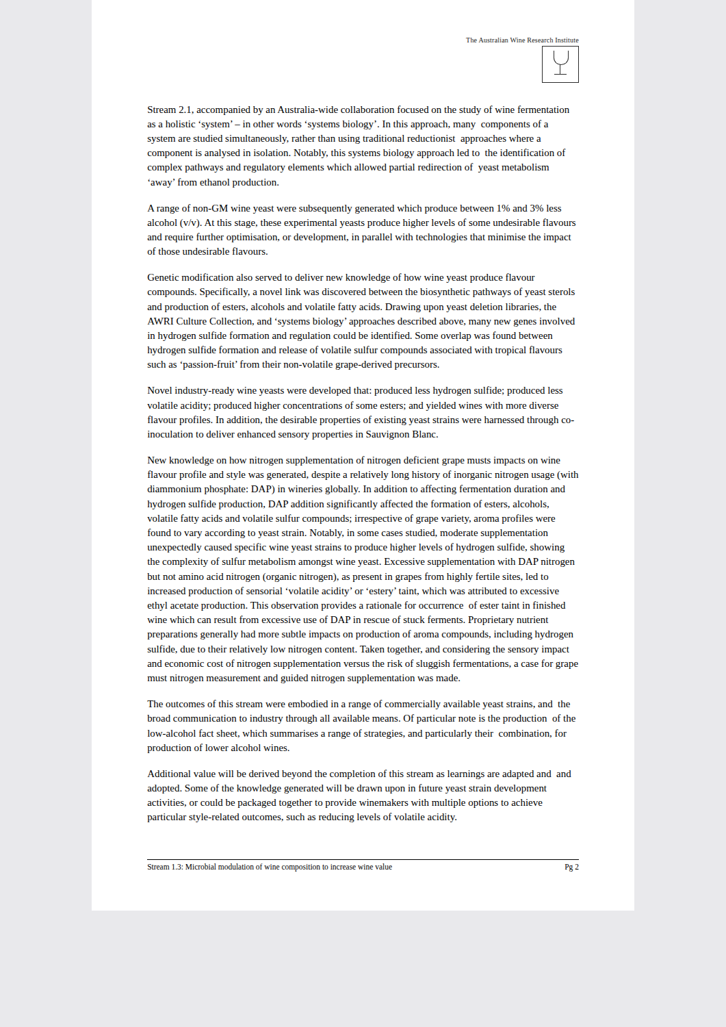The Australian Wine Research Institute
Stream 2.1, accompanied by an Australia-wide collaboration focused on the study of wine fermentation as a holistic ‘system’ – in other words ‘systems biology’. In this approach, many components of a system are studied simultaneously, rather than using traditional reductionist approaches where a component is analysed in isolation. Notably, this systems biology approach led to the identification of complex pathways and regulatory elements which allowed partial redirection of yeast metabolism ‘away’ from ethanol production.
A range of non-GM wine yeast were subsequently generated which produce between 1% and 3% less alcohol (v/v). At this stage, these experimental yeasts produce higher levels of some undesirable flavours and require further optimisation, or development, in parallel with technologies that minimise the impact of those undesirable flavours.
Genetic modification also served to deliver new knowledge of how wine yeast produce flavour compounds. Specifically, a novel link was discovered between the biosynthetic pathways of yeast sterols and production of esters, alcohols and volatile fatty acids. Drawing upon yeast deletion libraries, the AWRI Culture Collection, and ‘systems biology’ approaches described above, many new genes involved in hydrogen sulfide formation and regulation could be identified. Some overlap was found between hydrogen sulfide formation and release of volatile sulfur compounds associated with tropical flavours such as ‘passion-fruit’ from their non-volatile grape-derived precursors.
Novel industry-ready wine yeasts were developed that: produced less hydrogen sulfide; produced less volatile acidity; produced higher concentrations of some esters; and yielded wines with more diverse flavour profiles. In addition, the desirable properties of existing yeast strains were harnessed through co-inoculation to deliver enhanced sensory properties in Sauvignon Blanc.
New knowledge on how nitrogen supplementation of nitrogen deficient grape musts impacts on wine flavour profile and style was generated, despite a relatively long history of inorganic nitrogen usage (with diammonium phosphate: DAP) in wineries globally. In addition to affecting fermentation duration and hydrogen sulfide production, DAP addition significantly affected the formation of esters, alcohols, volatile fatty acids and volatile sulfur compounds; irrespective of grape variety, aroma profiles were found to vary according to yeast strain. Notably, in some cases studied, moderate supplementation unexpectedly caused specific wine yeast strains to produce higher levels of hydrogen sulfide, showing the complexity of sulfur metabolism amongst wine yeast. Excessive supplementation with DAP nitrogen but not amino acid nitrogen (organic nitrogen), as present in grapes from highly fertile sites, led to increased production of sensorial ‘volatile acidity’ or ‘estery’ taint, which was attributed to excessive ethyl acetate production. This observation provides a rationale for occurrence of ester taint in finished wine which can result from excessive use of DAP in rescue of stuck ferments. Proprietary nutrient preparations generally had more subtle impacts on production of aroma compounds, including hydrogen sulfide, due to their relatively low nitrogen content. Taken together, and considering the sensory impact and economic cost of nitrogen supplementation versus the risk of sluggish fermentations, a case for grape must nitrogen measurement and guided nitrogen supplementation was made.
The outcomes of this stream were embodied in a range of commercially available yeast strains, and the broad communication to industry through all available means. Of particular note is the production of the low-alcohol fact sheet, which summarises a range of strategies, and particularly their combination, for production of lower alcohol wines.
Additional value will be derived beyond the completion of this stream as learnings are adapted and and adopted. Some of the knowledge generated will be drawn upon in future yeast strain development activities, or could be packaged together to provide winemakers with multiple options to achieve particular style-related outcomes, such as reducing levels of volatile acidity.
Stream 1.3: Microbial modulation of wine composition to increase wine value
Pg 2